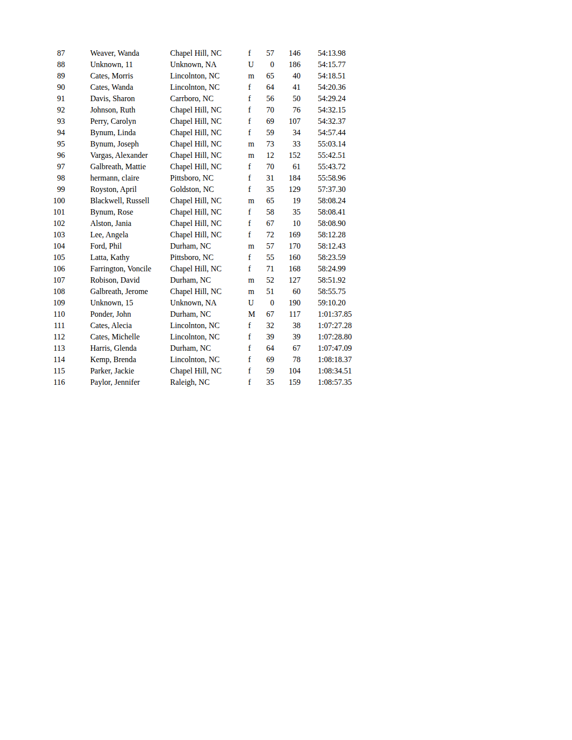| 87 | Weaver, Wanda | Chapel Hill, NC | f | 57 | 146 | 54:13.98 |
| 88 | Unknown, 11 | Unknown, NA | U | 0 | 186 | 54:15.77 |
| 89 | Cates, Morris | Lincolnton, NC | m | 65 | 40 | 54:18.51 |
| 90 | Cates, Wanda | Lincolnton, NC | f | 64 | 41 | 54:20.36 |
| 91 | Davis, Sharon | Carrboro, NC | f | 56 | 50 | 54:29.24 |
| 92 | Johnson, Ruth | Chapel Hill, NC | f | 70 | 76 | 54:32.15 |
| 93 | Perry, Carolyn | Chapel Hill, NC | f | 69 | 107 | 54:32.37 |
| 94 | Bynum, Linda | Chapel Hill, NC | f | 59 | 34 | 54:57.44 |
| 95 | Bynum, Joseph | Chapel Hill, NC | m | 73 | 33 | 55:03.14 |
| 96 | Vargas, Alexander | Chapel Hill, NC | m | 12 | 152 | 55:42.51 |
| 97 | Galbreath, Mattie | Chapel Hill, NC | f | 70 | 61 | 55:43.72 |
| 98 | hermann, claire | Pittsboro, NC | f | 31 | 184 | 55:58.96 |
| 99 | Royston, April | Goldston, NC | f | 35 | 129 | 57:37.30 |
| 100 | Blackwell, Russell | Chapel Hill, NC | m | 65 | 19 | 58:08.24 |
| 101 | Bynum, Rose | Chapel Hill, NC | f | 58 | 35 | 58:08.41 |
| 102 | Alston, Jania | Chapel Hill, NC | f | 67 | 10 | 58:08.90 |
| 103 | Lee, Angela | Chapel Hill, NC | f | 72 | 169 | 58:12.28 |
| 104 | Ford, Phil | Durham, NC | m | 57 | 170 | 58:12.43 |
| 105 | Latta, Kathy | Pittsboro, NC | f | 55 | 160 | 58:23.59 |
| 106 | Farrington, Voncile | Chapel Hill, NC | f | 71 | 168 | 58:24.99 |
| 107 | Robison, David | Durham, NC | m | 52 | 127 | 58:51.92 |
| 108 | Galbreath, Jerome | Chapel Hill, NC | m | 51 | 60 | 58:55.75 |
| 109 | Unknown, 15 | Unknown, NA | U | 0 | 190 | 59:10.20 |
| 110 | Ponder, John | Durham, NC | M | 67 | 117 | 1:01:37.85 |
| 111 | Cates, Alecia | Lincolnton, NC | f | 32 | 38 | 1:07:27.28 |
| 112 | Cates, Michelle | Lincolnton, NC | f | 39 | 39 | 1:07:28.80 |
| 113 | Harris, Glenda | Durham, NC | f | 64 | 67 | 1:07:47.09 |
| 114 | Kemp, Brenda | Lincolnton, NC | f | 69 | 78 | 1:08:18.37 |
| 115 | Parker, Jackie | Chapel Hill, NC | f | 59 | 104 | 1:08:34.51 |
| 116 | Paylor, Jennifer | Raleigh, NC | f | 35 | 159 | 1:08:57.35 |